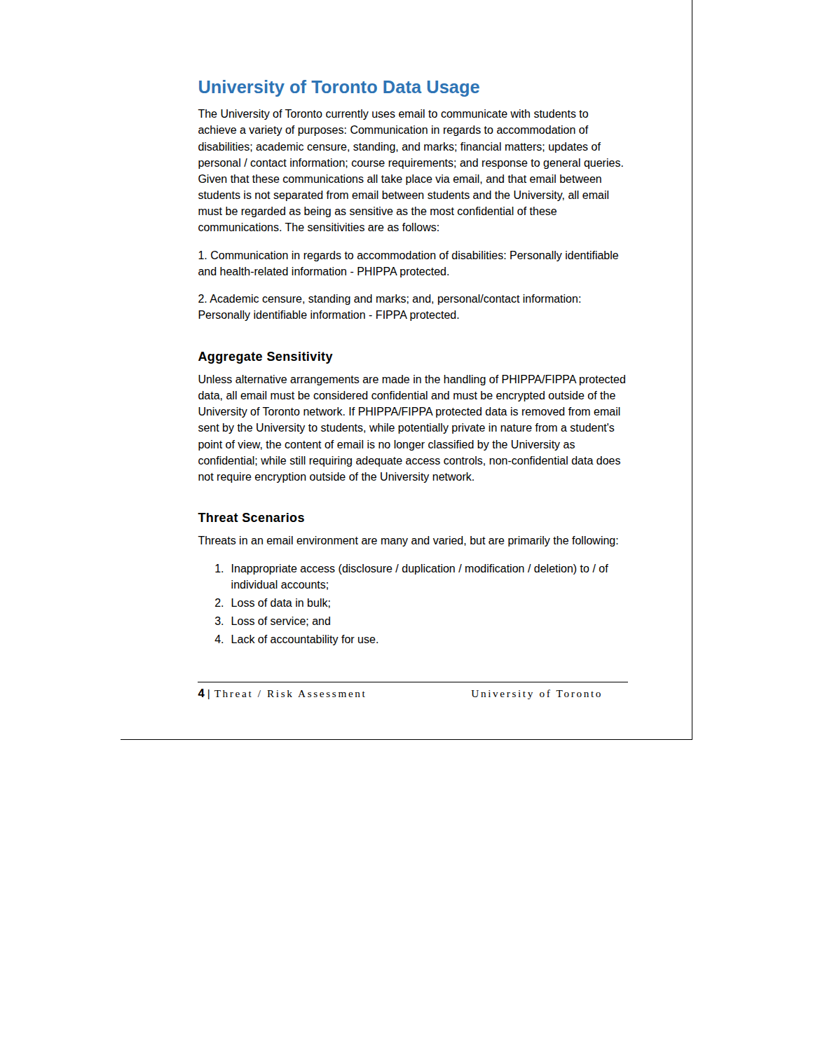University of Toronto Data Usage
The University of Toronto currently uses email to communicate with students to achieve a variety of purposes: Communication in regards to accommodation of disabilities; academic censure, standing, and marks; financial matters; updates of personal / contact information; course requirements; and response to general queries. Given that these communications all take place via email, and that email between students is not separated from email between students and the University, all email must be regarded as being as sensitive as the most confidential of these communications. The sensitivities are as follows:
1. Communication in regards to accommodation of disabilities: Personally identifiable and health-related information - PHIPPA protected.
2. Academic censure, standing and marks; and, personal/contact information: Personally identifiable information - FIPPA protected.
Aggregate Sensitivity
Unless alternative arrangements are made in the handling of PHIPPA/FIPPA protected data, all email must be considered confidential and must be encrypted outside of the University of Toronto network. If PHIPPA/FIPPA protected data is removed from email sent by the University to students, while potentially private in nature from a student's point of view, the content of email is no longer classified by the University as confidential; while still requiring adequate access controls, non-confidential data does not require encryption outside of the University network.
Threat Scenarios
Threats in an email environment are many and varied, but are primarily the following:
Inappropriate access (disclosure / duplication / modification / deletion) to / of individual accounts;
Loss of data in bulk;
Loss of service; and
Lack of accountability for use.
4|Threat / Risk Assessment University of Toronto